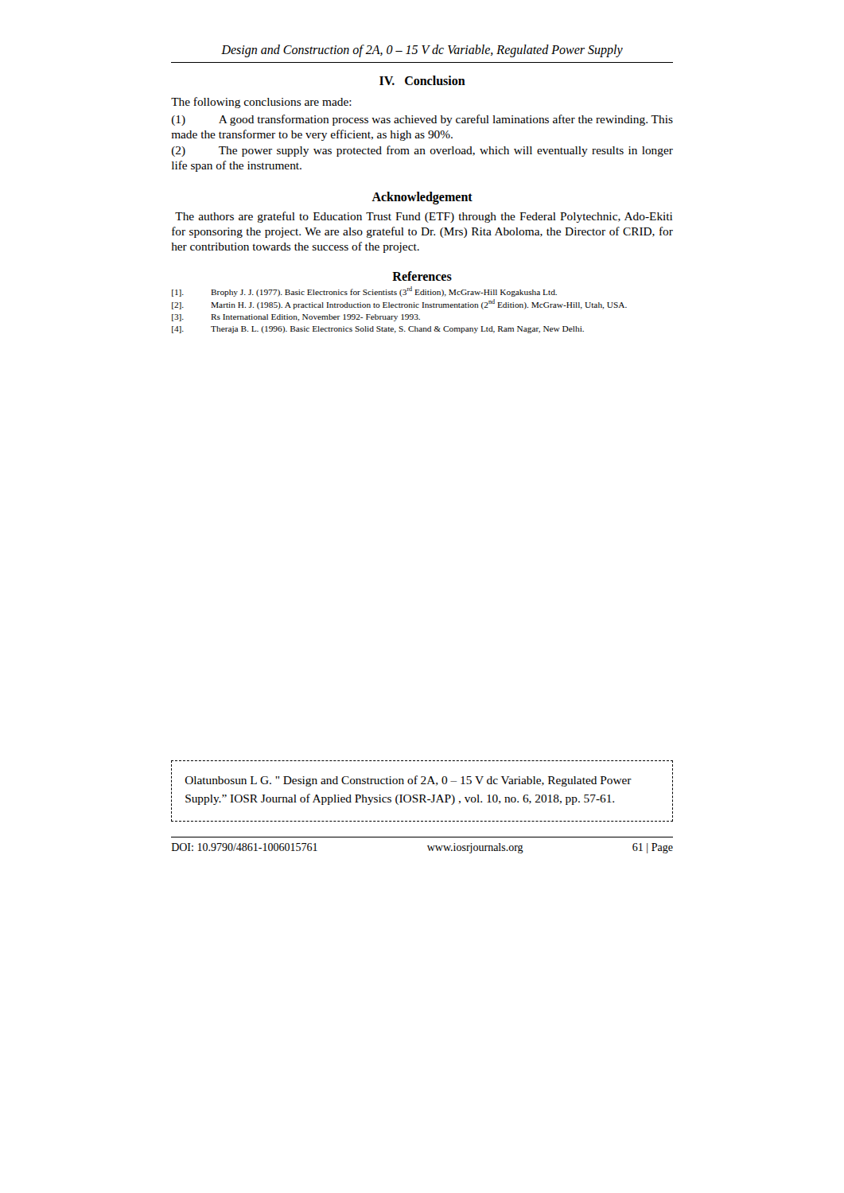Design and Construction of 2A, 0 – 15 V dc Variable, Regulated Power Supply
IV. Conclusion
The following conclusions are made:
(1) A good transformation process was achieved by careful laminations after the rewinding. This made the transformer to be very efficient, as high as 90%.
(2) The power supply was protected from an overload, which will eventually results in longer life span of the instrument.
Acknowledgement
The authors are grateful to Education Trust Fund (ETF) through the Federal Polytechnic, Ado-Ekiti for sponsoring the project. We are also grateful to Dr. (Mrs) Rita Aboloma, the Director of CRID, for her contribution towards the success of the project.
References
[1]. Brophy J. J. (1977). Basic Electronics for Scientists (3rd Edition), McGraw-Hill Kogakusha Ltd.
[2]. Martin H. J. (1985). A practical Introduction to Electronic Instrumentation (2nd Edition). McGraw-Hill, Utah, USA.
[3]. Rs International Edition, November 1992- February 1993.
[4]. Theraja B. L. (1996). Basic Electronics Solid State, S. Chand & Company Ltd, Ram Nagar, New Delhi.
Olatunbosun L G. " Design and Construction of 2A, 0 – 15 V dc Variable, Regulated Power Supply.” IOSR Journal of Applied Physics (IOSR-JAP) , vol. 10, no. 6, 2018, pp. 57-61.
DOI: 10.9790/4861-1006015761 www.iosrjournals.org 61 | Page